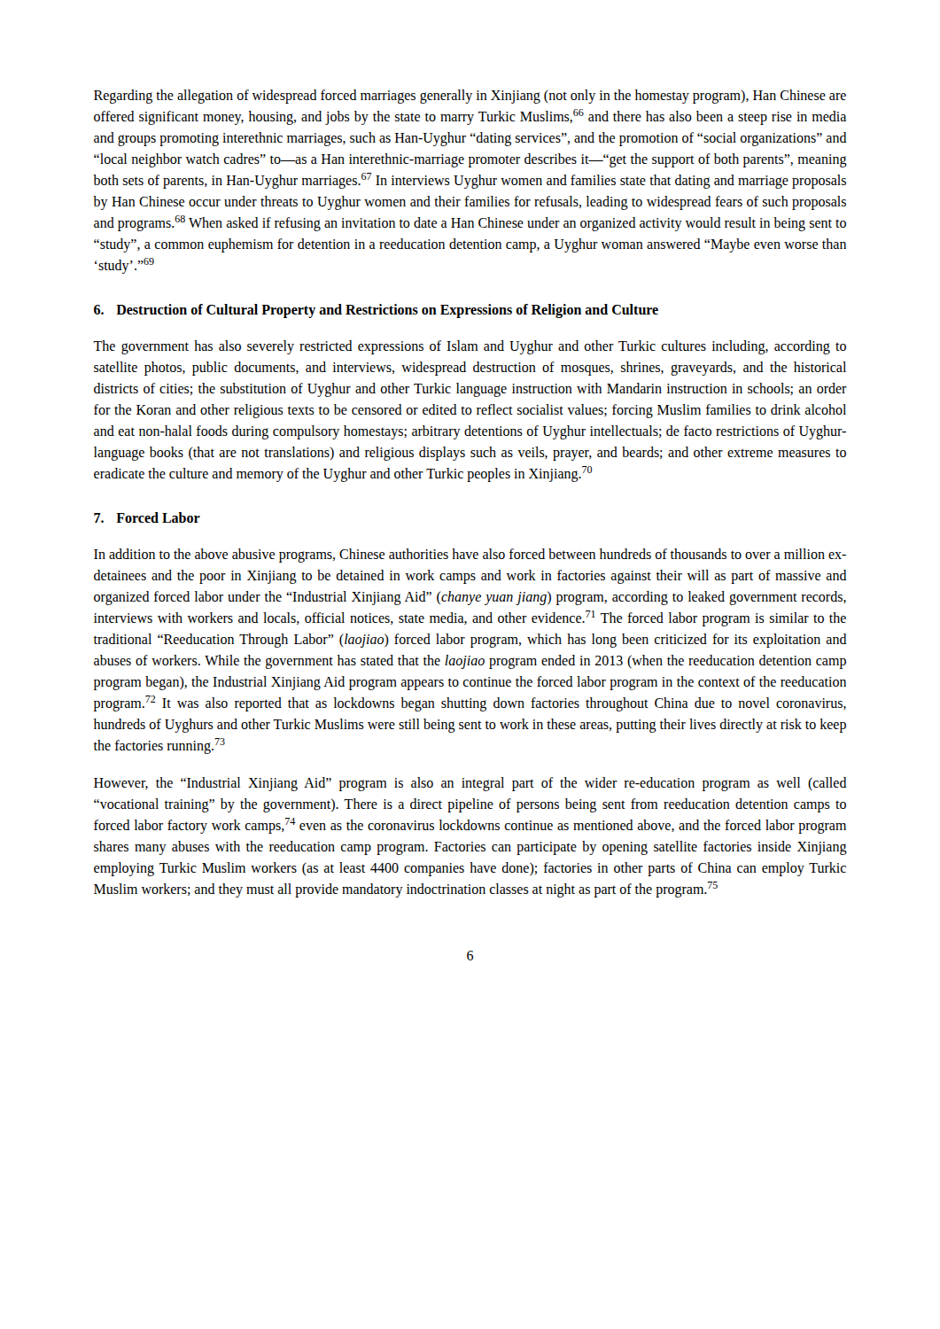Regarding the allegation of widespread forced marriages generally in Xinjiang (not only in the homestay program), Han Chinese are offered significant money, housing, and jobs by the state to marry Turkic Muslims,66 and there has also been a steep rise in media and groups promoting interethnic marriages, such as Han-Uyghur “dating services”, and the promotion of “social organizations” and “local neighbor watch cadres” to—as a Han interethnic-marriage promoter describes it—“get the support of both parents”, meaning both sets of parents, in Han-Uyghur marriages.67 In interviews Uyghur women and families state that dating and marriage proposals by Han Chinese occur under threats to Uyghur women and their families for refusals, leading to widespread fears of such proposals and programs.68 When asked if refusing an invitation to date a Han Chinese under an organized activity would result in being sent to “study”, a common euphemism for detention in a reeducation detention camp, a Uyghur woman answered “Maybe even worse than ‘study’.”69
6. Destruction of Cultural Property and Restrictions on Expressions of Religion and Culture
The government has also severely restricted expressions of Islam and Uyghur and other Turkic cultures including, according to satellite photos, public documents, and interviews, widespread destruction of mosques, shrines, graveyards, and the historical districts of cities; the substitution of Uyghur and other Turkic language instruction with Mandarin instruction in schools; an order for the Koran and other religious texts to be censored or edited to reflect socialist values; forcing Muslim families to drink alcohol and eat non-halal foods during compulsory homestays; arbitrary detentions of Uyghur intellectuals; de facto restrictions of Uyghur-language books (that are not translations) and religious displays such as veils, prayer, and beards; and other extreme measures to eradicate the culture and memory of the Uyghur and other Turkic peoples in Xinjiang.70
7. Forced Labor
In addition to the above abusive programs, Chinese authorities have also forced between hundreds of thousands to over a million ex-detainees and the poor in Xinjiang to be detained in work camps and work in factories against their will as part of massive and organized forced labor under the “Industrial Xinjiang Aid” (chanye yuan jiang) program, according to leaked government records, interviews with workers and locals, official notices, state media, and other evidence.71 The forced labor program is similar to the traditional “Reeducation Through Labor” (laojiao) forced labor program, which has long been criticized for its exploitation and abuses of workers. While the government has stated that the laojiao program ended in 2013 (when the reeducation detention camp program began), the Industrial Xinjiang Aid program appears to continue the forced labor program in the context of the reeducation program.72 It was also reported that as lockdowns began shutting down factories throughout China due to novel coronavirus, hundreds of Uyghurs and other Turkic Muslims were still being sent to work in these areas, putting their lives directly at risk to keep the factories running.73
However, the “Industrial Xinjiang Aid” program is also an integral part of the wider re-education program as well (called “vocational training” by the government). There is a direct pipeline of persons being sent from reeducation detention camps to forced labor factory work camps,74 even as the coronavirus lockdowns continue as mentioned above, and the forced labor program shares many abuses with the reeducation camp program. Factories can participate by opening satellite factories inside Xinjiang employing Turkic Muslim workers (as at least 4400 companies have done); factories in other parts of China can employ Turkic Muslim workers; and they must all provide mandatory indoctrination classes at night as part of the program.75
6